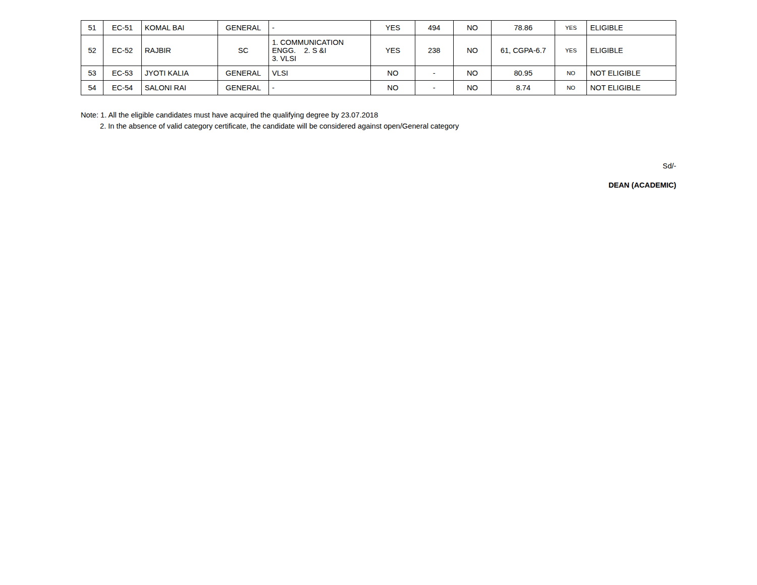| 51 | EC-51 | KOMAL BAI | GENERAL | - | YES | 494 | NO | 78.86 | YES | ELIGIBLE |
| 52 | EC-52 | RAJBIR | SC | 1. COMMUNICATION ENGG. 2. S &I 3. VLSI | YES | 238 | NO | 61, CGPA-6.7 | YES | ELIGIBLE |
| 53 | EC-53 | JYOTI KALIA | GENERAL | VLSI | NO | - | NO | 80.95 | NO | NOT ELIGIBLE |
| 54 | EC-54 | SALONI RAI | GENERAL | - | NO | - | NO | 8.74 | NO | NOT ELIGIBLE |
Note: 1. All the eligible candidates must have acquired the qualifying degree by 23.07.2018
2. In the absence of valid category certificate, the candidate will be considered against open/General category
Sd/-
DEAN (ACADEMIC)